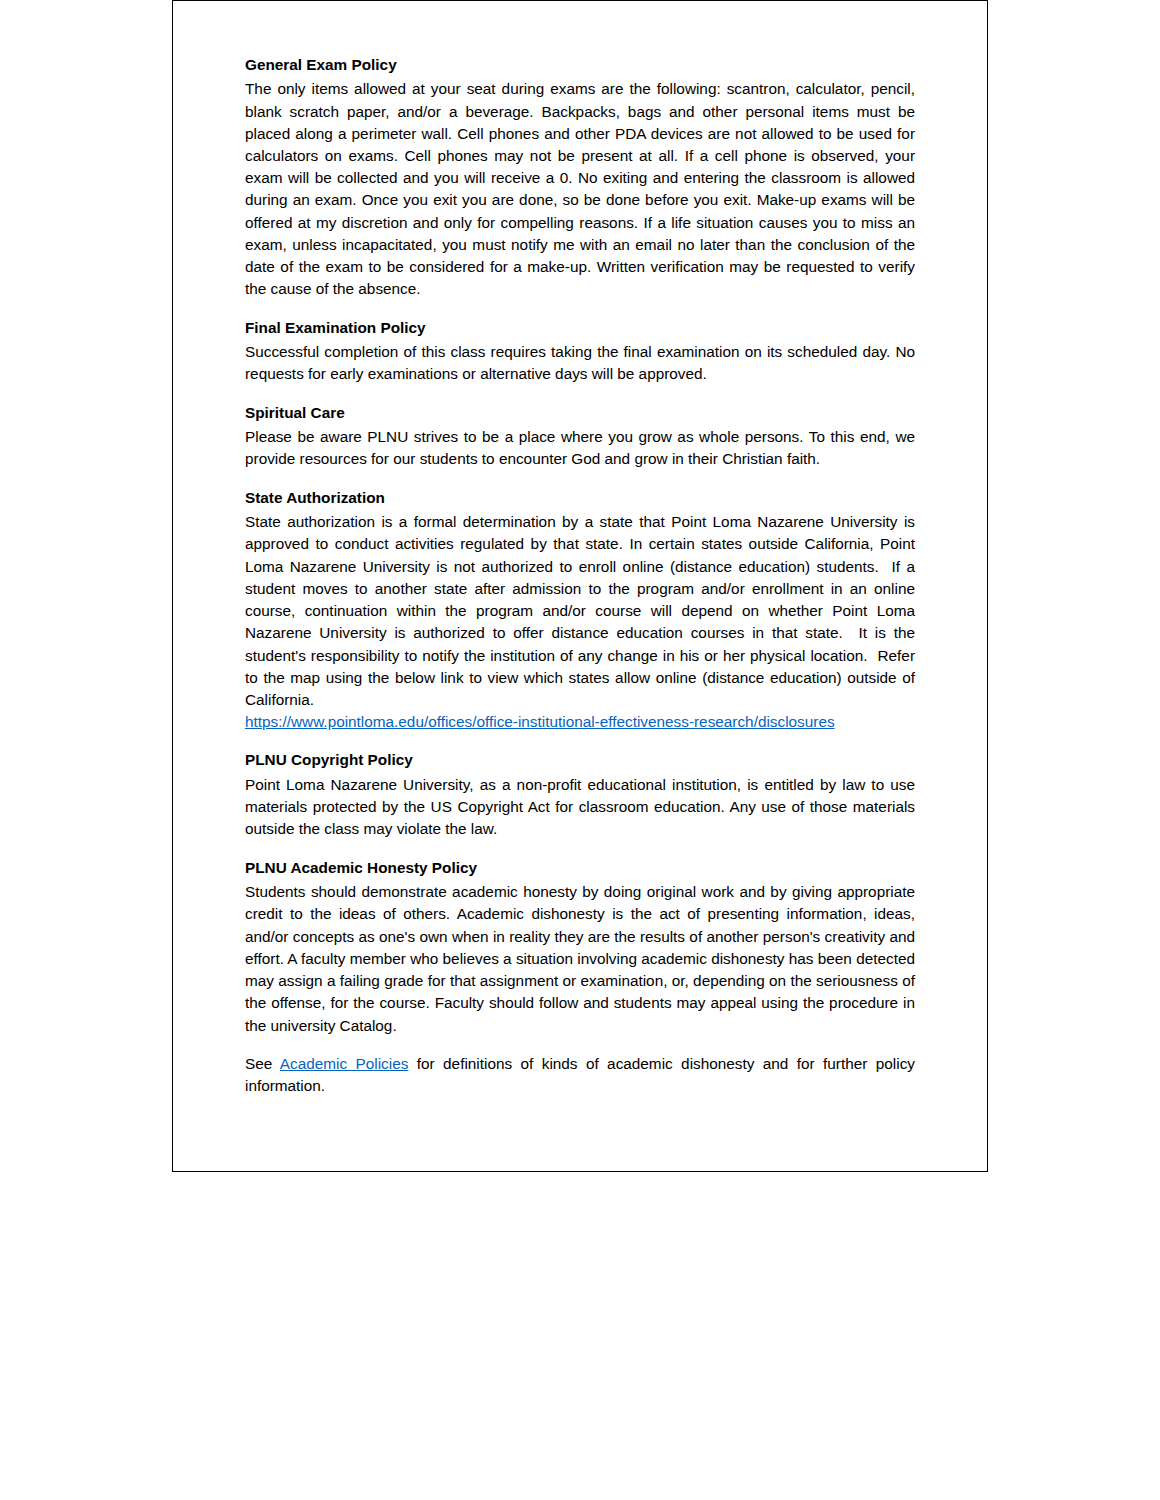General Exam Policy
The only items allowed at your seat during exams are the following: scantron, calculator, pencil, blank scratch paper, and/or a beverage. Backpacks, bags and other personal items must be placed along a perimeter wall. Cell phones and other PDA devices are not allowed to be used for calculators on exams. Cell phones may not be present at all. If a cell phone is observed, your exam will be collected and you will receive a 0. No exiting and entering the classroom is allowed during an exam. Once you exit you are done, so be done before you exit. Make-up exams will be offered at my discretion and only for compelling reasons. If a life situation causes you to miss an exam, unless incapacitated, you must notify me with an email no later than the conclusion of the date of the exam to be considered for a make-up. Written verification may be requested to verify the cause of the absence.
Final Examination Policy
Successful completion of this class requires taking the final examination on its scheduled day. No requests for early examinations or alternative days will be approved.
Spiritual Care
Please be aware PLNU strives to be a place where you grow as whole persons. To this end, we provide resources for our students to encounter God and grow in their Christian faith.
State Authorization
State authorization is a formal determination by a state that Point Loma Nazarene University is approved to conduct activities regulated by that state. In certain states outside California, Point Loma Nazarene University is not authorized to enroll online (distance education) students. If a student moves to another state after admission to the program and/or enrollment in an online course, continuation within the program and/or course will depend on whether Point Loma Nazarene University is authorized to offer distance education courses in that state. It is the student's responsibility to notify the institution of any change in his or her physical location. Refer to the map using the below link to view which states allow online (distance education) outside of California.
https://www.pointloma.edu/offices/office-institutional-effectiveness-research/disclosures
PLNU Copyright Policy
Point Loma Nazarene University, as a non-profit educational institution, is entitled by law to use materials protected by the US Copyright Act for classroom education. Any use of those materials outside the class may violate the law.
PLNU Academic Honesty Policy
Students should demonstrate academic honesty by doing original work and by giving appropriate credit to the ideas of others. Academic dishonesty is the act of presenting information, ideas, and/or concepts as one's own when in reality they are the results of another person's creativity and effort. A faculty member who believes a situation involving academic dishonesty has been detected may assign a failing grade for that assignment or examination, or, depending on the seriousness of the offense, for the course. Faculty should follow and students may appeal using the procedure in the university Catalog.
See Academic Policies for definitions of kinds of academic dishonesty and for further policy information.